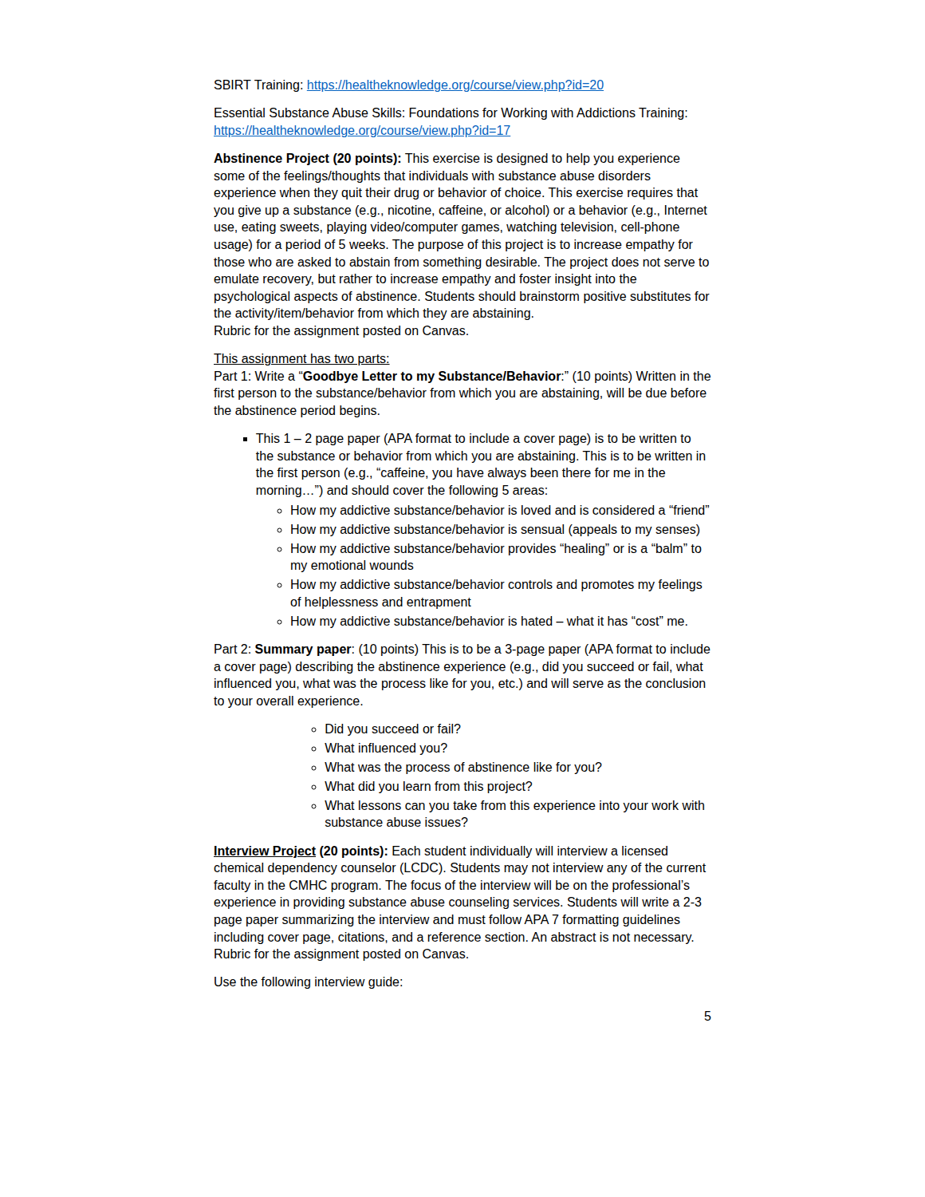SBIRT Training: https://healtheknowledge.org/course/view.php?id=20
Essential Substance Abuse Skills: Foundations for Working with Addictions Training:
https://healtheknowledge.org/course/view.php?id=17
Abstinence Project (20 points): This exercise is designed to help you experience some of the feelings/thoughts that individuals with substance abuse disorders experience when they quit their drug or behavior of choice. This exercise requires that you give up a substance (e.g., nicotine, caffeine, or alcohol) or a behavior (e.g., Internet use, eating sweets, playing video/computer games, watching television, cell-phone usage) for a period of 5 weeks. The purpose of this project is to increase empathy for those who are asked to abstain from something desirable. The project does not serve to emulate recovery, but rather to increase empathy and foster insight into the psychological aspects of abstinence. Students should brainstorm positive substitutes for the activity/item/behavior from which they are abstaining.
Rubric for the assignment posted on Canvas.
This assignment has two parts:
Part 1: Write a “Goodbye Letter to my Substance/Behavior:” (10 points) Written in the first person to the substance/behavior from which you are abstaining, will be due before the abstinence period begins.
This 1 – 2 page paper (APA format to include a cover page) is to be written to the substance or behavior from which you are abstaining. This is to be written in the first person (e.g., “caffeine, you have always been there for me in the morning…”) and should cover the following 5 areas:
How my addictive substance/behavior is loved and is considered a “friend”
How my addictive substance/behavior is sensual (appeals to my senses)
How my addictive substance/behavior provides “healing” or is a “balm” to my emotional wounds
How my addictive substance/behavior controls and promotes my feelings of helplessness and entrapment
How my addictive substance/behavior is hated – what it has “cost” me.
Part 2: Summary paper: (10 points) This is to be a 3-page paper (APA format to include a cover page) describing the abstinence experience (e.g., did you succeed or fail, what influenced you, what was the process like for you, etc.) and will serve as the conclusion to your overall experience.
Did you succeed or fail?
What influenced you?
What was the process of abstinence like for you?
What did you learn from this project?
What lessons can you take from this experience into your work with substance abuse issues?
Interview Project (20 points): Each student individually will interview a licensed chemical dependency counselor (LCDC). Students may not interview any of the current faculty in the CMHC program. The focus of the interview will be on the professional’s experience in providing substance abuse counseling services. Students will write a 2-3 page paper summarizing the interview and must follow APA 7 formatting guidelines including cover page, citations, and a reference section. An abstract is not necessary. Rubric for the assignment posted on Canvas.
Use the following interview guide:
5